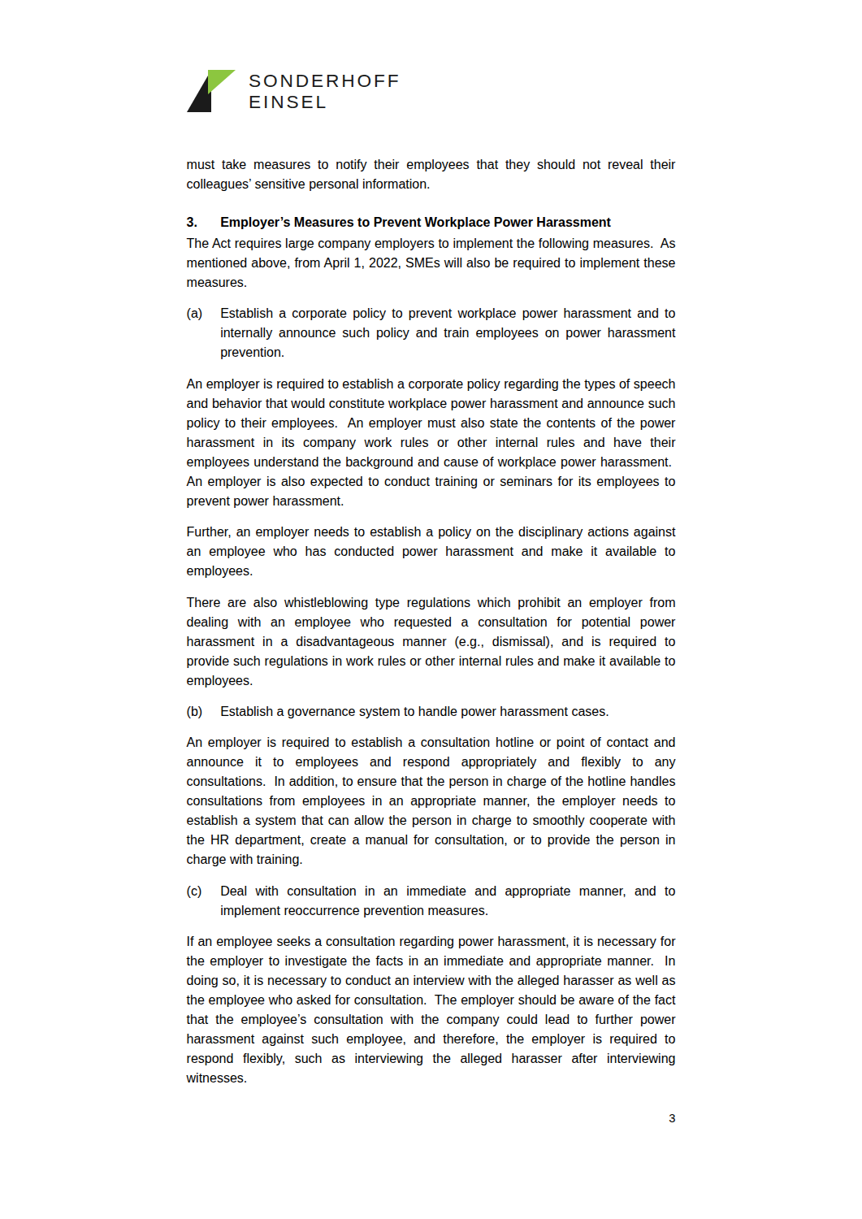SONDERHOFF
EINSEL
must take measures to notify their employees that they should not reveal their colleagues’ sensitive personal information.
3. Employer’s Measures to Prevent Workplace Power Harassment
The Act requires large company employers to implement the following measures. As mentioned above, from April 1, 2022, SMEs will also be required to implement these measures.
(a) Establish a corporate policy to prevent workplace power harassment and to internally announce such policy and train employees on power harassment prevention.
An employer is required to establish a corporate policy regarding the types of speech and behavior that would constitute workplace power harassment and announce such policy to their employees. An employer must also state the contents of the power harassment in its company work rules or other internal rules and have their employees understand the background and cause of workplace power harassment. An employer is also expected to conduct training or seminars for its employees to prevent power harassment.
Further, an employer needs to establish a policy on the disciplinary actions against an employee who has conducted power harassment and make it available to employees.
There are also whistleblowing type regulations which prohibit an employer from dealing with an employee who requested a consultation for potential power harassment in a disadvantageous manner (e.g., dismissal), and is required to provide such regulations in work rules or other internal rules and make it available to employees.
(b) Establish a governance system to handle power harassment cases.
An employer is required to establish a consultation hotline or point of contact and announce it to employees and respond appropriately and flexibly to any consultations. In addition, to ensure that the person in charge of the hotline handles consultations from employees in an appropriate manner, the employer needs to establish a system that can allow the person in charge to smoothly cooperate with the HR department, create a manual for consultation, or to provide the person in charge with training.
(c) Deal with consultation in an immediate and appropriate manner, and to implement reoccurrence prevention measures.
If an employee seeks a consultation regarding power harassment, it is necessary for the employer to investigate the facts in an immediate and appropriate manner. In doing so, it is necessary to conduct an interview with the alleged harasser as well as the employee who asked for consultation. The employer should be aware of the fact that the employee’s consultation with the company could lead to further power harassment against such employee, and therefore, the employer is required to respond flexibly, such as interviewing the alleged harasser after interviewing witnesses.
3